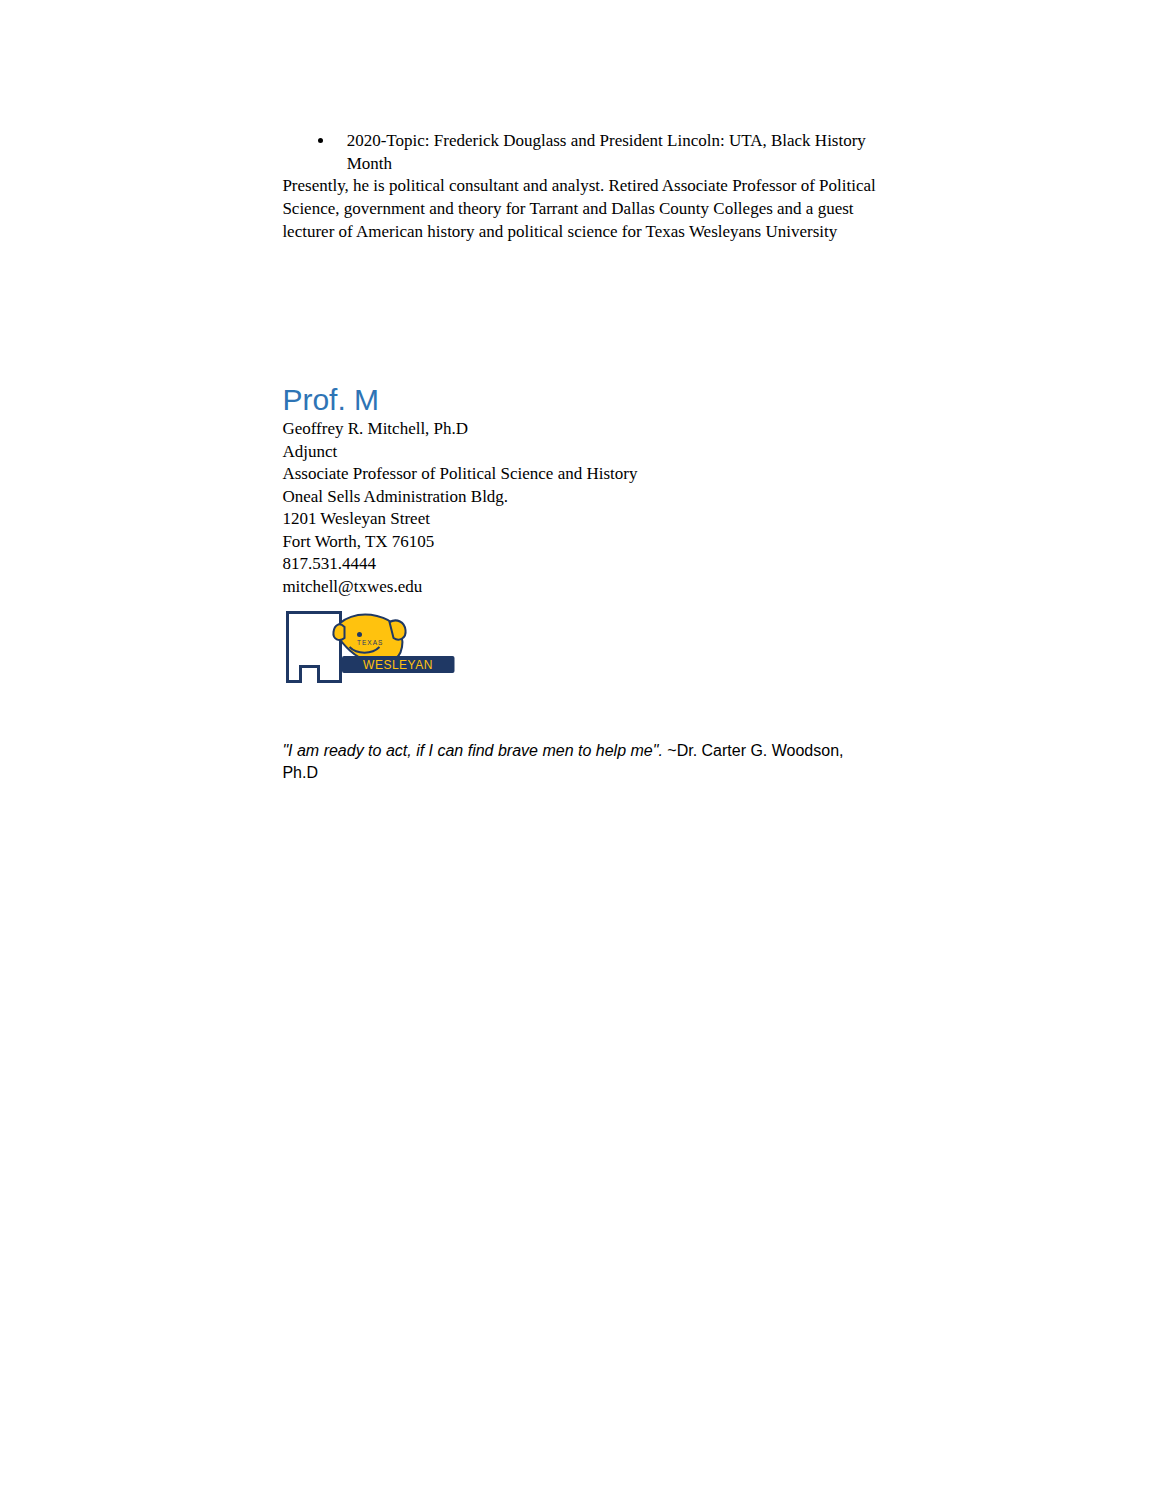2020-Topic: Frederick Douglass and President Lincoln: UTA, Black History Month
Presently, he is political consultant and analyst. Retired Associate Professor of Political Science, government and theory for Tarrant and Dallas County Colleges and a guest lecturer of American history and political science for Texas Wesleyans University
Prof. M
Geoffrey R. Mitchell, Ph.D
Adjunct
Associate Professor of Political Science and History
Oneal Sells Administration Bldg.
1201 Wesleyan Street
Fort Worth, TX 76105
817.531.4444
mitchell@txwes.edu
WESLEYAN TEXAS
"I am ready to act, if I can find brave men to help me". ~Dr. Carter G. Woodson, Ph.D